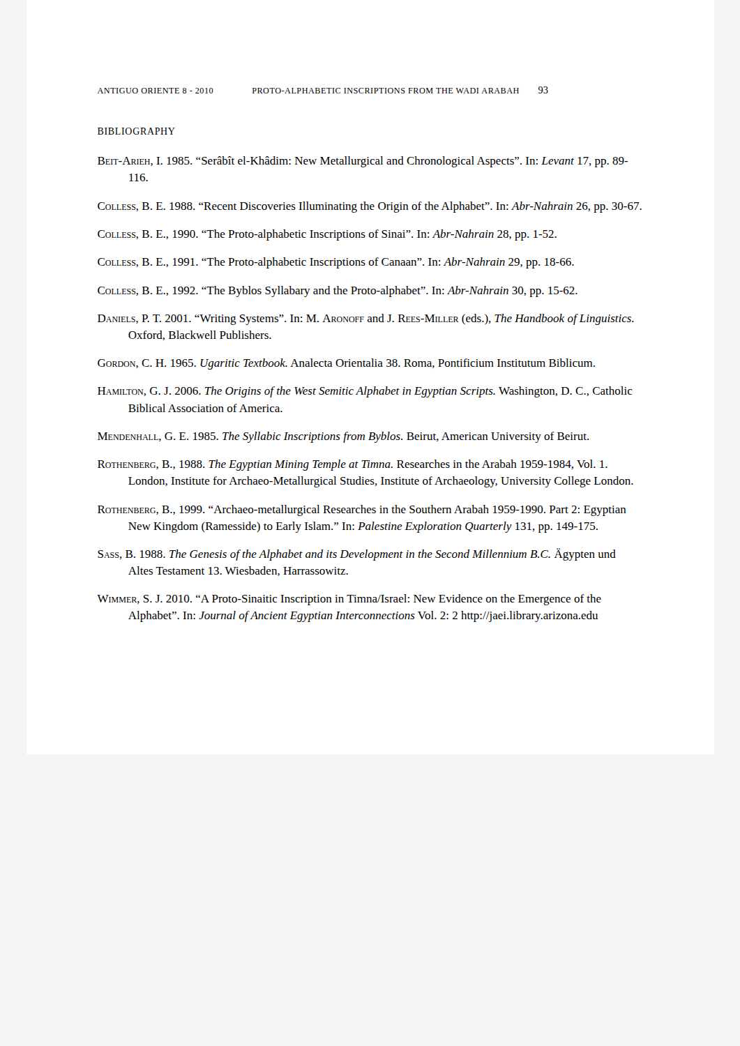Antiguo Oriente 8 - 2010 Proto-alphabetic Inscriptions from the Wadi Arabah 93
Bibliography
Beit-Arieh, I. 1985. “Serâbît el-Khâdim: New Metallurgical and Chronological Aspects”. In: Levant 17, pp. 89-116.
Colless, B. E. 1988. “Recent Discoveries Illuminating the Origin of the Alphabet”. In: Abr-Nahrain 26, pp. 30-67.
Colless, B. E., 1990. “The Proto-alphabetic Inscriptions of Sinai”. In: Abr-Nahrain 28, pp. 1-52.
Colless, B. E., 1991. “The Proto-alphabetic Inscriptions of Canaan”. In: Abr-Nahrain 29, pp. 18-66.
Colless, B. E., 1992. “The Byblos Syllabary and the Proto-alphabet”. In: Abr-Nahrain 30, pp. 15-62.
Daniels, P. T. 2001. “Writing Systems”. In: M. Aronoff and J. Rees-Miller (eds.), The Handbook of Linguistics. Oxford, Blackwell Publishers.
Gordon, C. H. 1965. Ugaritic Textbook. Analecta Orientalia 38. Roma, Pontificium Institutum Biblicum.
Hamilton, G. J. 2006. The Origins of the West Semitic Alphabet in Egyptian Scripts. Washington, D. C., Catholic Biblical Association of America.
Mendenhall, G. E. 1985. The Syllabic Inscriptions from Byblos. Beirut, American University of Beirut.
Rothenberg, B., 1988. The Egyptian Mining Temple at Timna. Researches in the Arabah 1959-1984, Vol. 1. London, Institute for Archaeo-Metallurgical Studies, Institute of Archaeology, University College London.
Rothenberg, B., 1999. “Archaeo-metallurgical Researches in the Southern Arabah 1959-1990. Part 2: Egyptian New Kingdom (Ramesside) to Early Islam.” In: Palestine Exploration Quarterly 131, pp. 149-175.
Sass, B. 1988. The Genesis of the Alphabet and its Development in the Second Millennium B.C. Ägypten und Altes Testament 13. Wiesbaden, Harrassowitz.
Wimmer, S. J. 2010. “A Proto-Sinaitic Inscription in Timna/Israel: New Evidence on the Emergence of the Alphabet”. In: Journal of Ancient Egyptian Interconnections Vol. 2: 2 http://jaei.library.arizona.edu